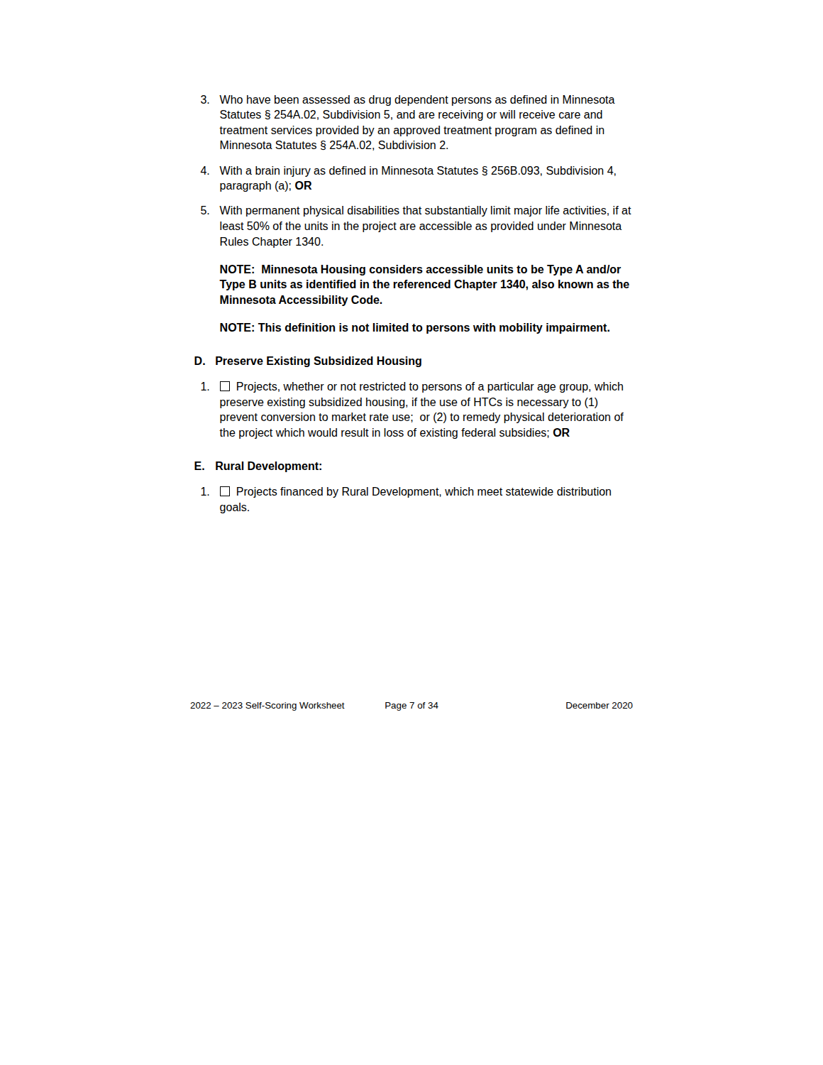3.
Who have been assessed as drug dependent persons as defined in Minnesota Statutes § 254A.02, Subdivision 5, and are receiving or will receive care and treatment services provided by an approved treatment program as defined in Minnesota Statutes § 254A.02, Subdivision 2.
4.
With a brain injury as defined in Minnesota Statutes § 256B.093, Subdivision 4, paragraph (a); OR
5.
With permanent physical disabilities that substantially limit major life activities, if at least 50% of the units in the project are accessible as provided under Minnesota Rules Chapter 1340.
NOTE: Minnesota Housing considers accessible units to be Type A and/or Type B units as identified in the referenced Chapter 1340, also known as the Minnesota Accessibility Code.
NOTE: This definition is not limited to persons with mobility impairment.
D.
Preserve Existing Subsidized Housing
1.
Projects, whether or not restricted to persons of a particular age group, which preserve existing subsidized housing, if the use of HTCs is necessary to (1) prevent conversion to market rate use; or (2) to remedy physical deterioration of the project which would result in loss of existing federal subsidies; OR
E.
Rural Development:
1.
Projects financed by Rural Development, which meet statewide distribution goals.
2022 – 2023 Self-Scoring Worksheet
Page 7 of 34
December 2020